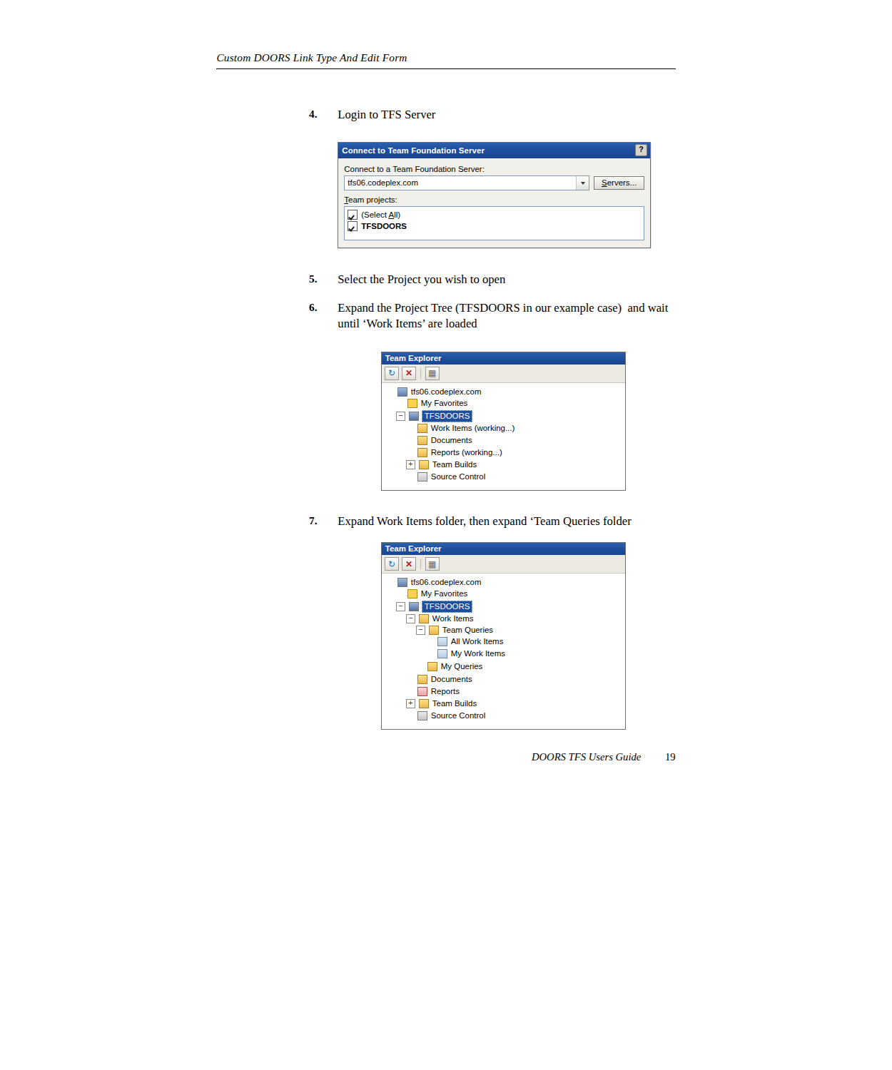Custom DOORS Link Type And Edit Form
4. Login to TFS Server
Connect to Team Foundation Server ?
Connect to a Team Foundation Server:
tfs06.codeplex.com
Servers...
Team projects:
(Select All)
TFSDOORS
5. Select the Project you wish to open
6. Expand the Project Tree (TFSDOORS in our example case) and wait until ‘Work Items’ are loaded
Team Explorer
↻
✕
▦
tfs06.codeplex.com
My Favorites
− TFSDOORS
Work Items (working...)
Documents
Reports (working...)
+ Team Builds
Source Control
7. Expand Work Items folder, then expand ‘Team Queries folder
Team Explorer
↻
✕
▦
tfs06.codeplex.com
My Favorites
− TFSDOORS
− Work Items
− Team Queries
All Work Items
My Work Items
My Queries
Documents
Reports
+ Team Builds
Source Control
DOORS TFS Users Guide 19